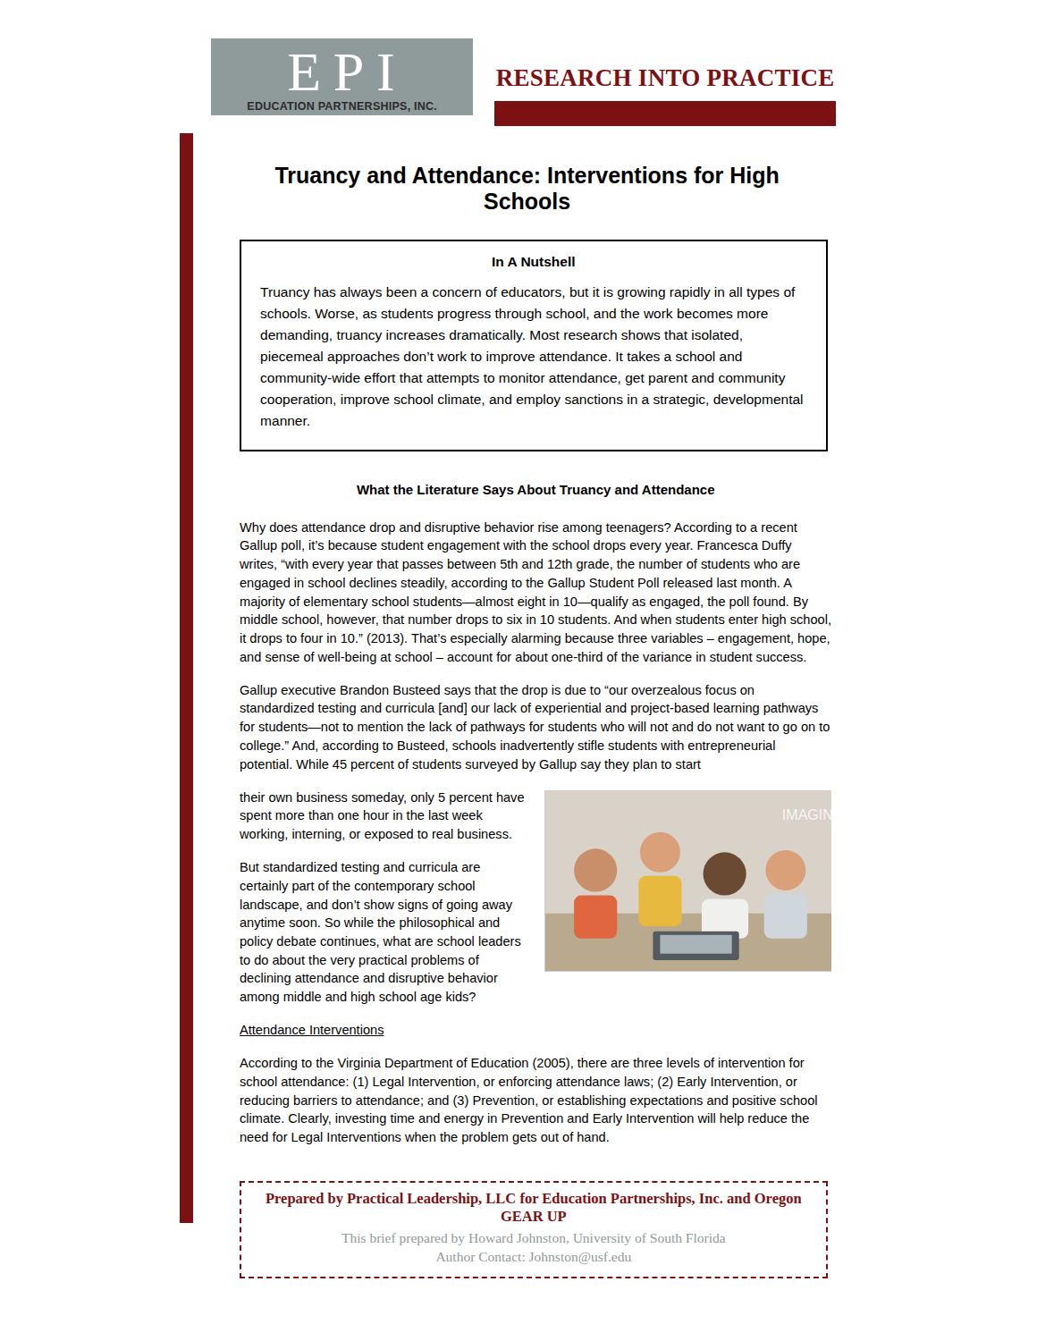EPI
EDUCATION PARTNERSHIPS, INC.
RESEARCH INTO PRACTICE
Truancy and Attendance: Interventions for High Schools
In A Nutshell
Truancy has always been a concern of educators, but it is growing rapidly in all types of schools. Worse, as students progress through school, and the work becomes more demanding, truancy increases dramatically. Most research shows that isolated, piecemeal approaches don’t work to improve attendance. It takes a school and community-wide effort that attempts to monitor attendance, get parent and community cooperation, improve school climate, and employ sanctions in a strategic, developmental manner.
What the Literature Says About Truancy and Attendance
Why does attendance drop and disruptive behavior rise among teenagers? According to a recent Gallup poll, it’s because student engagement with the school drops every year. Francesca Duffy writes, “with every year that passes between 5th and 12th grade, the number of students who are engaged in school declines steadily, according to the Gallup Student Poll released last month. A majority of elementary school students—almost eight in 10—qualify as engaged, the poll found. By middle school, however, that number drops to six in 10 students. And when students enter high school, it drops to four in 10.” (2013). That’s especially alarming because three variables – engagement, hope, and sense of well-being at school – account for about one-third of the variance in student success.
Gallup executive Brandon Busteed says that the drop is due to “our overzealous focus on standardized testing and curricula [and] our lack of experiential and project-based learning pathways for students—not to mention the lack of pathways for students who will not and do not want to go on to college.” And, according to Busteed, schools inadvertently stifle students with entrepreneurial potential. While 45 percent of students surveyed by Gallup say they plan to start
their own business someday, only 5 percent have spent more than one hour in the last week working, interning, or exposed to real business.
But standardized testing and curricula are certainly part of the contemporary school landscape, and don’t show signs of going away anytime soon. So while the philosophical and policy debate continues, what are school leaders to do about the very practical problems of declining attendance and disruptive behavior among middle and high school age kids?
Attendance Interventions
According to the Virginia Department of Education (2005), there are three levels of intervention for school attendance: (1) Legal Intervention, or enforcing attendance laws; (2) Early Intervention, or reducing barriers to attendance; and (3) Prevention, or establishing expectations and positive school climate. Clearly, investing time and energy in Prevention and Early Intervention will help reduce the need for Legal Interventions when the problem gets out of hand.
Prepared by Practical Leadership, LLC for Education Partnerships, Inc. and Oregon GEAR UP
This brief prepared by Howard Johnston, University of South Florida
Author Contact: Johnston@usf.edu